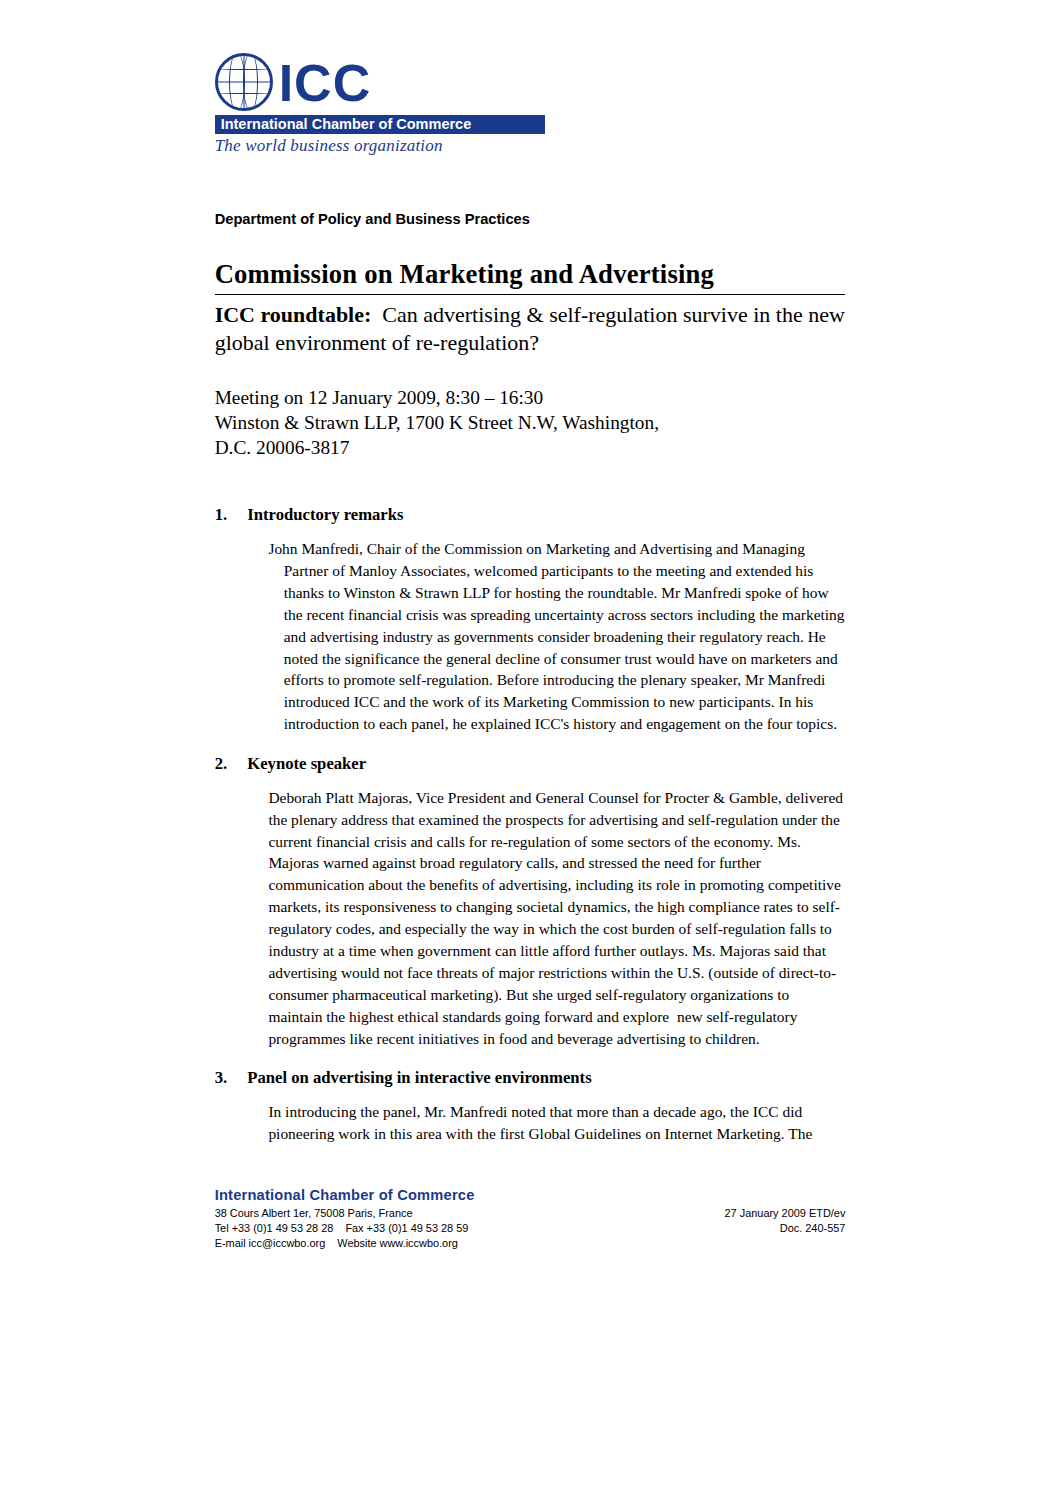ICC
International Chamber of Commerce
The world business organization
Department of Policy and Business Practices
Commission on Marketing and Advertising
ICC roundtable: Can advertising & self-regulation survive in the new global environment of re-regulation?
Meeting on 12 January 2009, 8:30 – 16:30
Winston & Strawn LLP, 1700 K Street N.W, Washington,
D.C. 20006-3817
Introductory remarks
John Manfredi, Chair of the Commission on Marketing and Advertising and Managing Partner of Manloy Associates, welcomed participants to the meeting and extended his thanks to Winston & Strawn LLP for hosting the roundtable. Mr Manfredi spoke of how the recent financial crisis was spreading uncertainty across sectors including the marketing and advertising industry as governments consider broadening their regulatory reach. He noted the significance the general decline of consumer trust would have on marketers and efforts to promote self-regulation. Before introducing the plenary speaker, Mr Manfredi introduced ICC and the work of its Marketing Commission to new participants. In his introduction to each panel, he explained ICC's history and engagement on the four topics.
Keynote speaker
Deborah Platt Majoras, Vice President and General Counsel for Procter & Gamble, delivered the plenary address that examined the prospects for advertising and self-regulation under the current financial crisis and calls for re-regulation of some sectors of the economy. Ms. Majoras warned against broad regulatory calls, and stressed the need for further communication about the benefits of advertising, including its role in promoting competitive markets, its responsiveness to changing societal dynamics, the high compliance rates to self-regulatory codes, and especially the way in which the cost burden of self-regulation falls to industry at a time when government can little afford further outlays. Ms. Majoras said that advertising would not face threats of major restrictions within the U.S. (outside of direct-to-consumer pharmaceutical marketing). But she urged self-regulatory organizations to maintain the highest ethical standards going forward and explore new self-regulatory programmes like recent initiatives in food and beverage advertising to children.
Panel on advertising in interactive environments
In introducing the panel, Mr. Manfredi noted that more than a decade ago, the ICC did pioneering work in this area with the first Global Guidelines on Internet Marketing. The
International Chamber of Commerce
38 Cours Albert 1er, 75008 Paris, France
Tel +33 (0)1 49 53 28 28 Fax +33 (0)1 49 53 28 59
E-mail icc@iccwbo.org Website www.iccwbo.org
27 January 2009 ETD/ev
Doc. 240-557